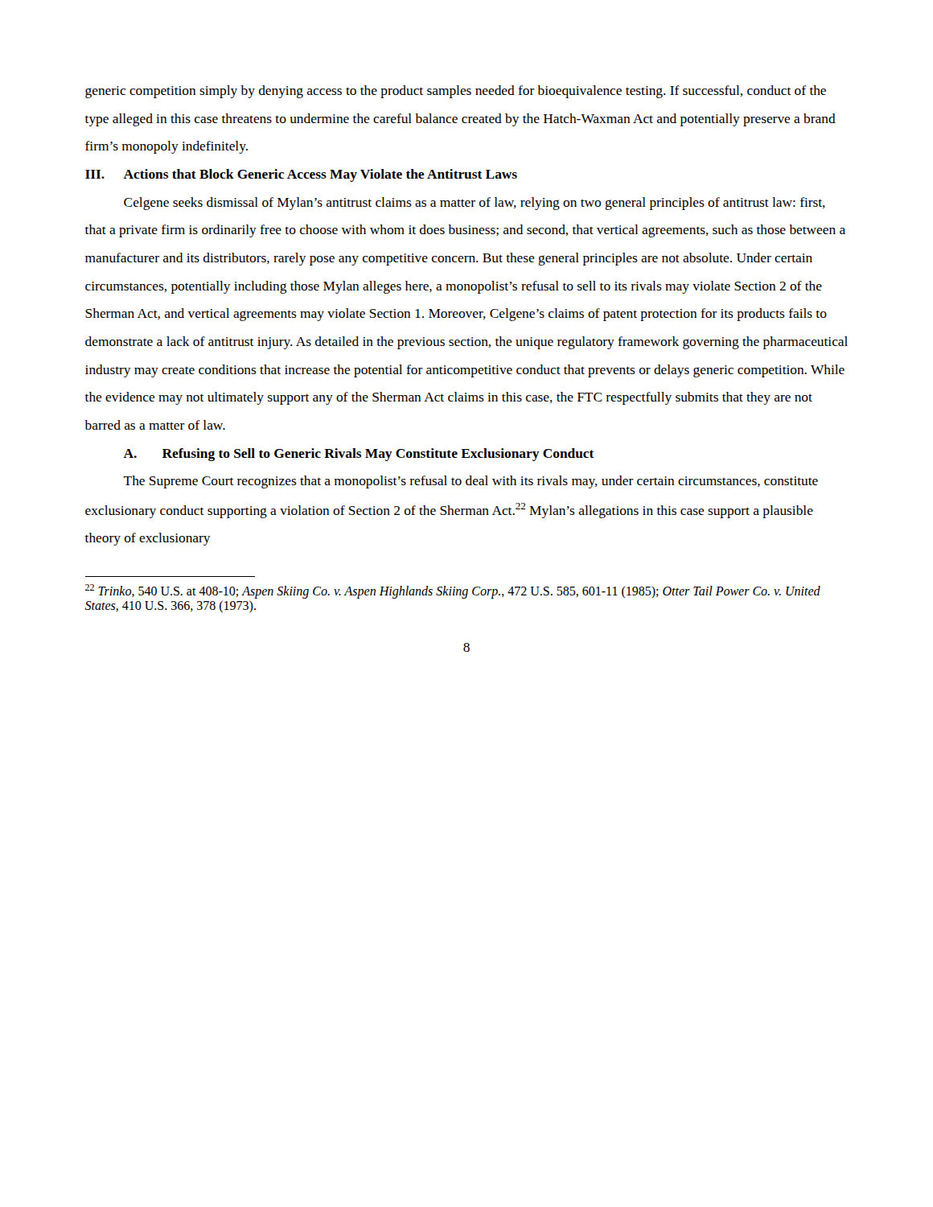generic competition simply by denying access to the product samples needed for bioequivalence testing. If successful, conduct of the type alleged in this case threatens to undermine the careful balance created by the Hatch-Waxman Act and potentially preserve a brand firm’s monopoly indefinitely.
III. Actions that Block Generic Access May Violate the Antitrust Laws
Celgene seeks dismissal of Mylan’s antitrust claims as a matter of law, relying on two general principles of antitrust law: first, that a private firm is ordinarily free to choose with whom it does business; and second, that vertical agreements, such as those between a manufacturer and its distributors, rarely pose any competitive concern. But these general principles are not absolute. Under certain circumstances, potentially including those Mylan alleges here, a monopolist’s refusal to sell to its rivals may violate Section 2 of the Sherman Act, and vertical agreements may violate Section 1. Moreover, Celgene’s claims of patent protection for its products fails to demonstrate a lack of antitrust injury. As detailed in the previous section, the unique regulatory framework governing the pharmaceutical industry may create conditions that increase the potential for anticompetitive conduct that prevents or delays generic competition. While the evidence may not ultimately support any of the Sherman Act claims in this case, the FTC respectfully submits that they are not barred as a matter of law.
A. Refusing to Sell to Generic Rivals May Constitute Exclusionary Conduct
The Supreme Court recognizes that a monopolist’s refusal to deal with its rivals may, under certain circumstances, constitute exclusionary conduct supporting a violation of Section 2 of the Sherman Act.22 Mylan’s allegations in this case support a plausible theory of exclusionary
22 Trinko, 540 U.S. at 408-10; Aspen Skiing Co. v. Aspen Highlands Skiing Corp., 472 U.S. 585, 601-11 (1985); Otter Tail Power Co. v. United States, 410 U.S. 366, 378 (1973).
8